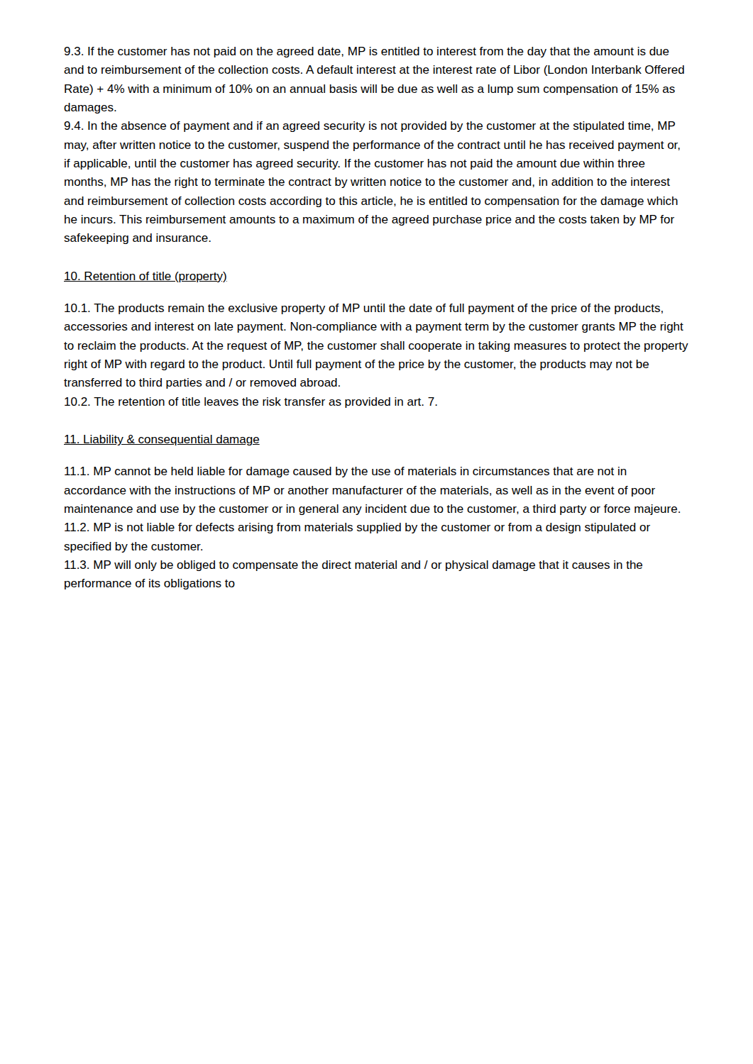9.3. If the customer has not paid on the agreed date, MP is entitled to interest from the day that the amount is due and to reimbursement of the collection costs. A default interest at the interest rate of Libor (London Interbank Offered Rate) + 4% with a minimum of 10% on an annual basis will be due as well as a lump sum compensation of 15% as damages.
9.4. In the absence of payment and if an agreed security is not provided by the customer at the stipulated time, MP may, after written notice to the customer, suspend the performance of the contract until he has received payment or, if applicable, until the customer has agreed security. If the customer has not paid the amount due within three months, MP has the right to terminate the contract by written notice to the customer and, in addition to the interest and reimbursement of collection costs according to this article, he is entitled to compensation for the damage which he incurs. This reimbursement amounts to a maximum of the agreed purchase price and the costs taken by MP for safekeeping and insurance.
10. Retention of title (property)
10.1. The products remain the exclusive property of MP until the date of full payment of the price of the products, accessories and interest on late payment. Non-compliance with a payment term by the customer grants MP the right to reclaim the products. At the request of MP, the customer shall cooperate in taking measures to protect the property right of MP with regard to the product. Until full payment of the price by the customer, the products may not be transferred to third parties and / or removed abroad.
10.2. The retention of title leaves the risk transfer as provided in art. 7.
11. Liability & consequential damage
11.1. MP cannot be held liable for damage caused by the use of materials in circumstances that are not in accordance with the instructions of MP or another manufacturer of the materials, as well as in the event of poor maintenance and use by the customer or in general any incident due to the customer, a third party or force majeure.
11.2. MP is not liable for defects arising from materials supplied by the customer or from a design stipulated or specified by the customer.
11.3. MP will only be obliged to compensate the direct material and / or physical damage that it causes in the performance of its obligations to